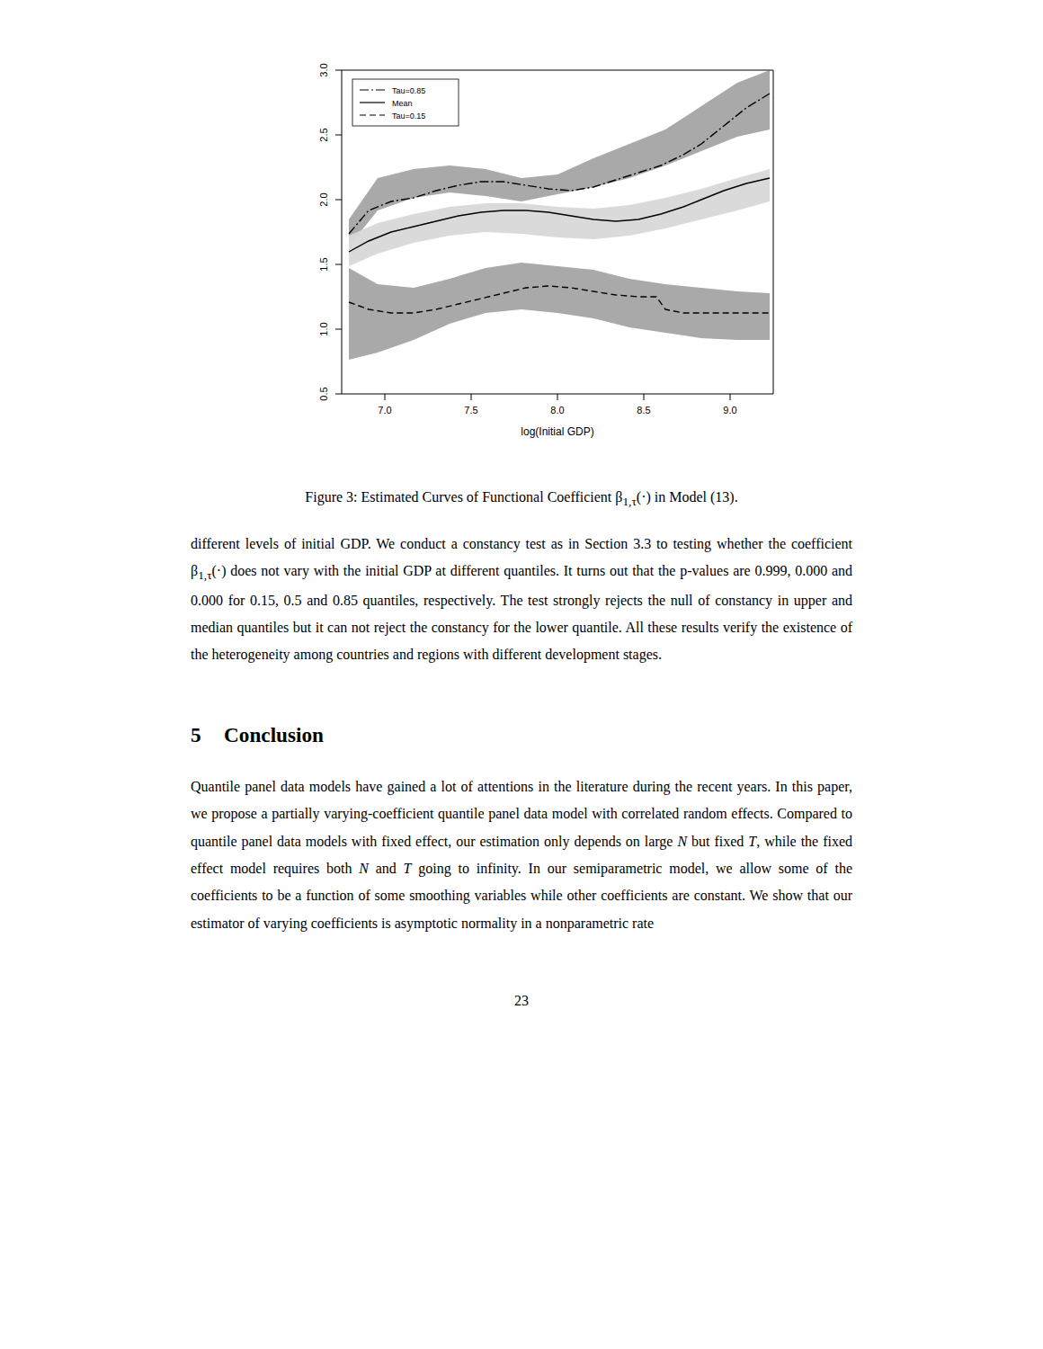3.0 2.5 2.0 1.5 1.0 0.5 7.0 7.5 8.0 8.5 9.0 log(Initial GDP) Tau=0.85 Mean Tau=0.15
Figure 3: Estimated Curves of Functional Coefficient β1,τ(·) in Model (13).
different levels of initial GDP. We conduct a constancy test as in Section 3.3 to testing whether the coefficient β1,τ(·) does not vary with the initial GDP at different quantiles. It turns out that the p-values are 0.999, 0.000 and 0.000 for 0.15, 0.5 and 0.85 quantiles, respectively. The test strongly rejects the null of constancy in upper and median quantiles but it can not reject the constancy for the lower quantile. All these results verify the existence of the heterogeneity among countries and regions with different development stages.
5 Conclusion
Quantile panel data models have gained a lot of attentions in the literature during the recent years. In this paper, we propose a partially varying-coefficient quantile panel data model with correlated random effects. Compared to quantile panel data models with fixed effect, our estimation only depends on large N but fixed T, while the fixed effect model requires both N and T going to infinity. In our semiparametric model, we allow some of the coefficients to be a function of some smoothing variables while other coefficients are constant. We show that our estimator of varying coefficients is asymptotic normality in a nonparametric rate
23